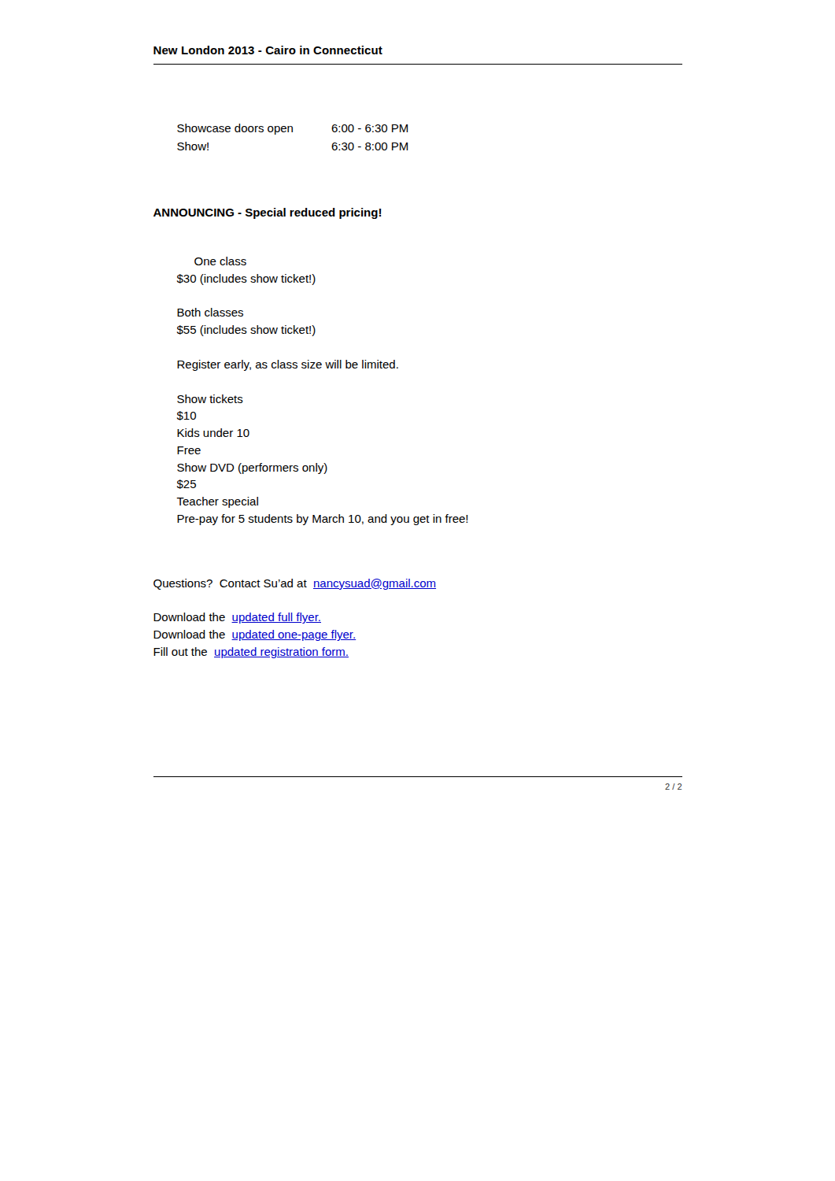New London 2013 - Cairo in Connecticut
| Showcase doors open | 6:00 - 6:30 PM |
| Show! | 6:30 - 8:00 PM |
ANNOUNCING - Special reduced pricing!
One class
$30 (includes show ticket!)
Both classes
$55 (includes show ticket!)
Register early, as class size will be limited.
Show tickets
$10
Kids under 10
Free
Show DVD (performers only)
$25
Teacher special
Pre-pay for 5 students by March 10, and you get in free!
Questions? Contact Su’ad at nancysuad@gmail.com
Download the updated full flyer.
Download the updated one-page flyer.
Fill out the updated registration form.
2 / 2